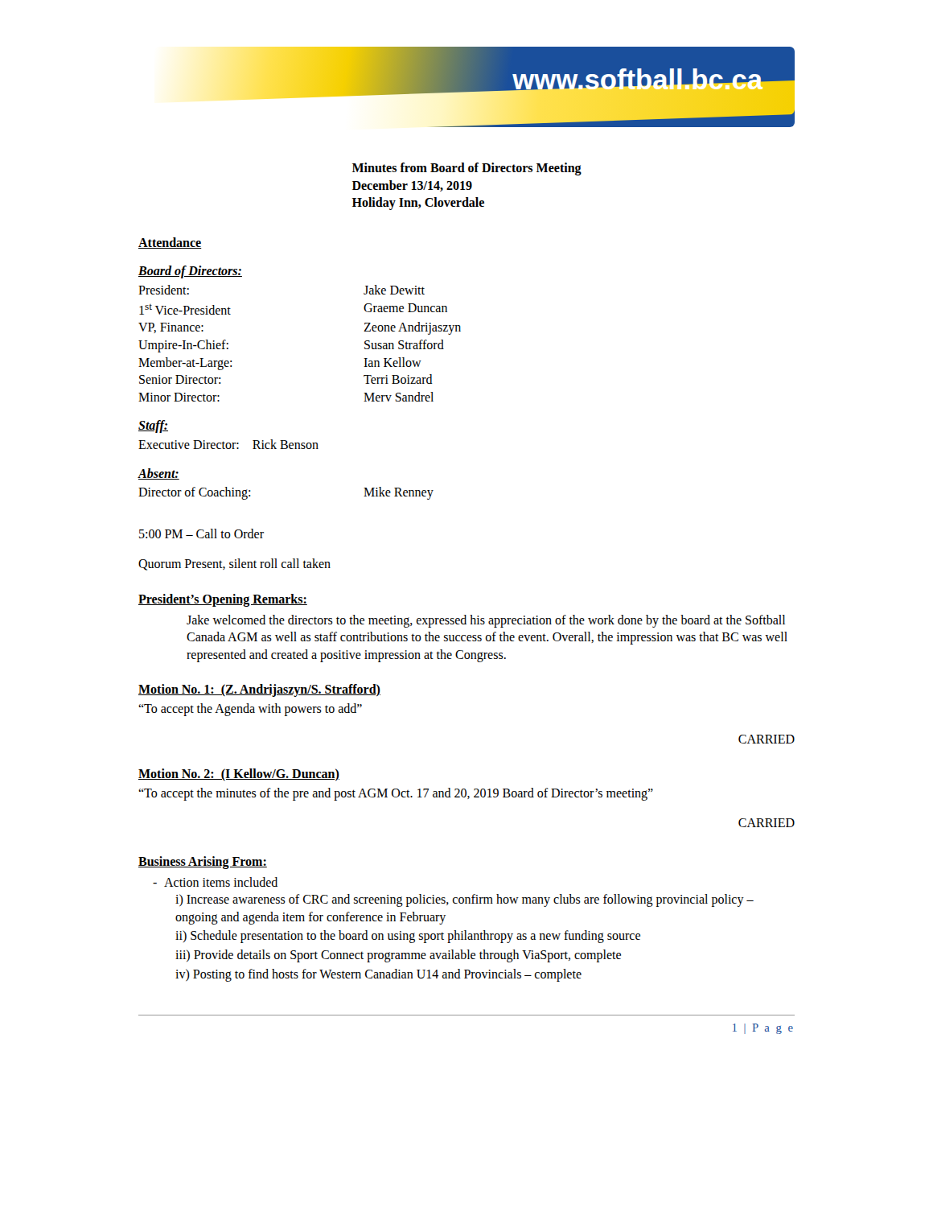www.softball.bc.ca
Minutes from Board of Directors Meeting
December 13/14, 2019
Holiday Inn, Cloverdale
Attendance
Board of Directors:
| President: | Jake Dewitt |
| 1 st Vice-President | Graeme Duncan |
| VP, Finance: | Zeone Andrijaszyn |
| Umpire-In-Chief: | Susan Strafford |
| Member-at-Large: | Ian Kellow |
| Senior Director: | Terri Boizard |
| Minor Director: | Merv Sandrel |
Staff:
| Executive Director: Rick Benson | |
Absent:
| Director of Coaching: | Mike Renney |
5:00 PM – Call to Order
Quorum Present, silent roll call taken
President’s Opening Remarks:
Jake welcomed the directors to the meeting, expressed his appreciation of the work done by the board at the Softball Canada AGM as well as staff contributions to the success of the event. Overall, the impression was that BC was well represented and created a positive impression at the Congress.
Motion No. 1: (Z. Andrijaszyn/S. Strafford)
“To accept the Agenda with powers to add”
CARRIED
Motion No. 2: (I Kellow/G. Duncan)
“To accept the minutes of the pre and post AGM Oct. 17 and 20, 2019 Board of Director’s meeting”
CARRIED
Business Arising From:
Action items included
i) Increase awareness of CRC and screening policies, confirm how many clubs are following provincial policy – ongoing and agenda item for conference in February
ii) Schedule presentation to the board on using sport philanthropy as a new funding source
iii) Provide details on Sport Connect programme available through ViaSport, complete
iv) Posting to find hosts for Western Canadian U14 and Provincials – complete
1 | P a g e